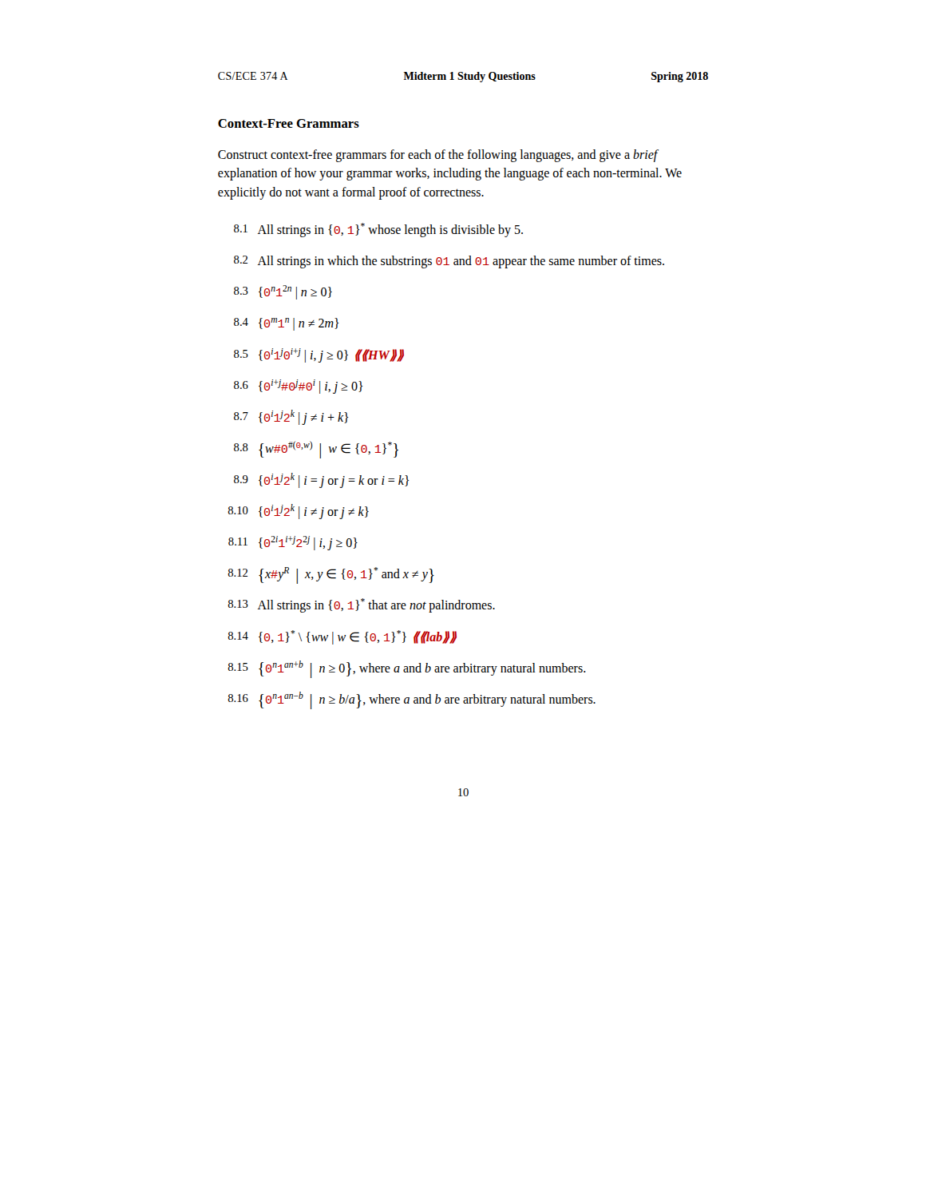CS/ECE 374 A
Midterm 1 Study Questions
Spring 2018
Context-Free Grammars
Construct context-free grammars for each of the following languages, and give a brief explanation of how your grammar works, including the language of each non-terminal. We explicitly do not want a formal proof of correctness.
8.1 All strings in {0, 1}* whose length is divisible by 5.
8.2 All strings in which the substrings 01 and 01 appear the same number of times.
8.3{0n12n | n ≥ 0}
8.4{0m1n | n ≠ 2m}
8.5{0i1j0i+j | i, j ≥ 0}⟪⟪HW⟫⟫
8.6{0i+j#0j#0i | i, j ≥ 0}
8.7{0i1j2k | j ≠ i + k}
8.8{w#0#(0,w) | w ∈ {0, 1}*}
8.9{0i1j2k | i = j or j = k or i = k}
8.10{0i1j2k | i ≠ j or j ≠ k}
8.11{02i1i+j22j | i, j ≥ 0}
8.12{x#yR | x, y ∈ {0, 1}* and x ≠ y}
8.13 All strings in {0, 1}* that are not palindromes.
8.14{0, 1}* \ {ww | w ∈ {0, 1}*}⟪⟪lab⟫⟫
8.15{0n1an+b | n ≥ 0}, where a and b are arbitrary natural numbers.
8.16{0n1an−b | n ≥ b/a}, where a and b are arbitrary natural numbers.
10